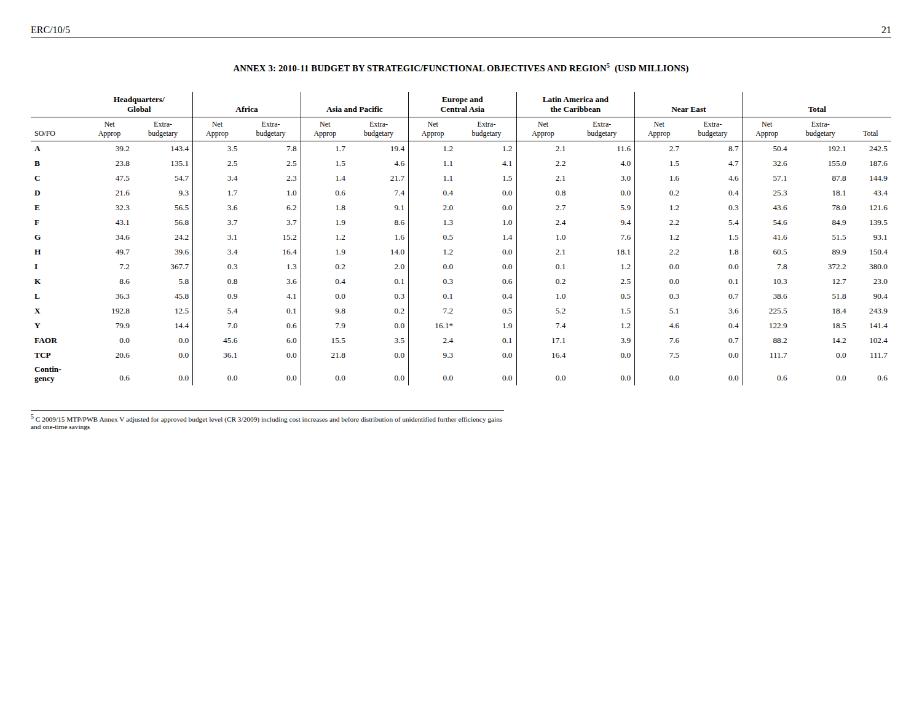ERC/10/5 21
ANNEX 3: 2010-11 BUDGET BY STRATEGIC/FUNCTIONAL OBJECTIVES AND REGION5 (USD MILLIONS)
| | Headquarters/ Global | Africa | Asia and Pacific | Europe and Central Asia | Latin America and the Caribbean | Near East | Total |
| --- | --- | --- | --- | --- | --- | --- | --- |
| SO/FO | Net Approp | Extra- budgetary | Net Approp | Extra- budgetary | Net Approp | Extra- budgetary | Net Approp | Extra- budgetary | Net Approp | Extra- budgetary | Net Approp | Extra- budgetary | Net Approp | Extra- budgetary | Total |
| A | 39.2 | 143.4 | 3.5 | 7.8 | 1.7 | 19.4 | 1.2 | 1.2 | 2.1 | 11.6 | 2.7 | 8.7 | 50.4 | 192.1 | 242.5 |
| B | 23.8 | 135.1 | 2.5 | 2.5 | 1.5 | 4.6 | 1.1 | 4.1 | 2.2 | 4.0 | 1.5 | 4.7 | 32.6 | 155.0 | 187.6 |
| C | 47.5 | 54.7 | 3.4 | 2.3 | 1.4 | 21.7 | 1.1 | 1.5 | 2.1 | 3.0 | 1.6 | 4.6 | 57.1 | 87.8 | 144.9 |
| D | 21.6 | 9.3 | 1.7 | 1.0 | 0.6 | 7.4 | 0.4 | 0.0 | 0.8 | 0.0 | 0.2 | 0.4 | 25.3 | 18.1 | 43.4 |
| E | 32.3 | 56.5 | 3.6 | 6.2 | 1.8 | 9.1 | 2.0 | 0.0 | 2.7 | 5.9 | 1.2 | 0.3 | 43.6 | 78.0 | 121.6 |
| F | 43.1 | 56.8 | 3.7 | 3.7 | 1.9 | 8.6 | 1.3 | 1.0 | 2.4 | 9.4 | 2.2 | 5.4 | 54.6 | 84.9 | 139.5 |
| G | 34.6 | 24.2 | 3.1 | 15.2 | 1.2 | 1.6 | 0.5 | 1.4 | 1.0 | 7.6 | 1.2 | 1.5 | 41.6 | 51.5 | 93.1 |
| H | 49.7 | 39.6 | 3.4 | 16.4 | 1.9 | 14.0 | 1.2 | 0.0 | 2.1 | 18.1 | 2.2 | 1.8 | 60.5 | 89.9 | 150.4 |
| I | 7.2 | 367.7 | 0.3 | 1.3 | 0.2 | 2.0 | 0.0 | 0.0 | 0.1 | 1.2 | 0.0 | 0.0 | 7.8 | 372.2 | 380.0 |
| K | 8.6 | 5.8 | 0.8 | 3.6 | 0.4 | 0.1 | 0.3 | 0.6 | 0.2 | 2.5 | 0.0 | 0.1 | 10.3 | 12.7 | 23.0 |
| L | 36.3 | 45.8 | 0.9 | 4.1 | 0.0 | 0.3 | 0.1 | 0.4 | 1.0 | 0.5 | 0.3 | 0.7 | 38.6 | 51.8 | 90.4 |
| X | 192.8 | 12.5 | 5.4 | 0.1 | 9.8 | 0.2 | 7.2 | 0.5 | 5.2 | 1.5 | 5.1 | 3.6 | 225.5 | 18.4 | 243.9 |
| Y | 79.9 | 14.4 | 7.0 | 0.6 | 7.9 | 0.0 | 16.1* | 1.9 | 7.4 | 1.2 | 4.6 | 0.4 | 122.9 | 18.5 | 141.4 |
| FAOR | 0.0 | 0.0 | 45.6 | 6.0 | 15.5 | 3.5 | 2.4 | 0.1 | 17.1 | 3.9 | 7.6 | 0.7 | 88.2 | 14.2 | 102.4 |
| TCP | 20.6 | 0.0 | 36.1 | 0.0 | 21.8 | 0.0 | 9.3 | 0.0 | 16.4 | 0.0 | 7.5 | 0.0 | 111.7 | 0.0 | 111.7 |
| Contin- gency | 0.6 | 0.0 | 0.0 | 0.0 | 0.0 | 0.0 | 0.0 | 0.0 | 0.0 | 0.0 | 0.0 | 0.0 | 0.6 | 0.0 | 0.6 |
5 C 2009/15 MTP/PWB Annex V adjusted for approved budget level (CR 3/2009) including cost increases and before distribution of unidentified further efficiency gains and one-time savings